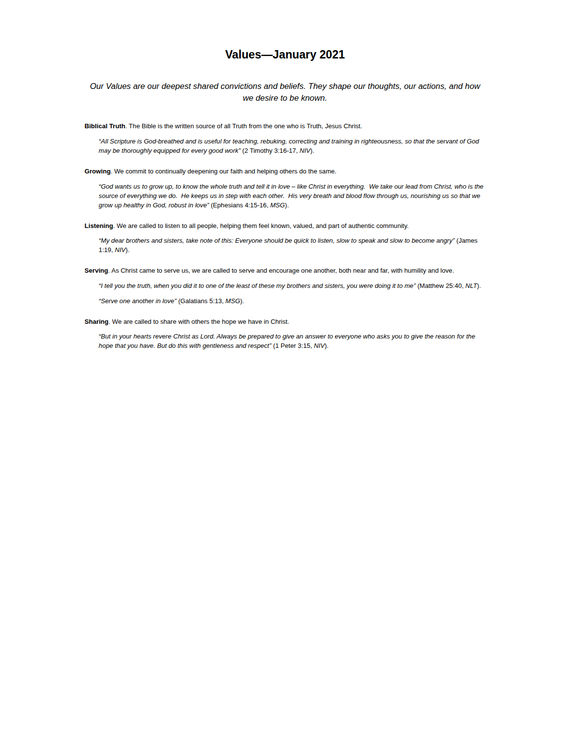Values—January 2021
Our Values are our deepest shared convictions and beliefs. They shape our thoughts, our actions, and how we desire to be known.
Biblical Truth. The Bible is the written source of all Truth from the one who is Truth, Jesus Christ.
“All Scripture is God-breathed and is useful for teaching, rebuking, correcting and training in righteousness, so that the servant of God may be thoroughly equipped for every good work” (2 Timothy 3:16-17, NIV).
Growing. We commit to continually deepening our faith and helping others do the same.
“God wants us to grow up, to know the whole truth and tell it in love – like Christ in everything. We take our lead from Christ, who is the source of everything we do. He keeps us in step with each other. His very breath and blood flow through us, nourishing us so that we grow up healthy in God, robust in love” (Ephesians 4:15-16, MSG).
Listening. We are called to listen to all people, helping them feel known, valued, and part of authentic community.
“My dear brothers and sisters, take note of this: Everyone should be quick to listen, slow to speak and slow to become angry” (James 1:19, NIV).
Serving. As Christ came to serve us, we are called to serve and encourage one another, both near and far, with humility and love.
“I tell you the truth, when you did it to one of the least of these my brothers and sisters, you were doing it to me” (Matthew 25:40, NLT).
“Serve one another in love” (Galatians 5:13, MSG).
Sharing. We are called to share with others the hope we have in Christ.
“But in your hearts revere Christ as Lord. Always be prepared to give an answer to everyone who asks you to give the reason for the hope that you have. But do this with gentleness and respect” (1 Peter 3:15, NIV).